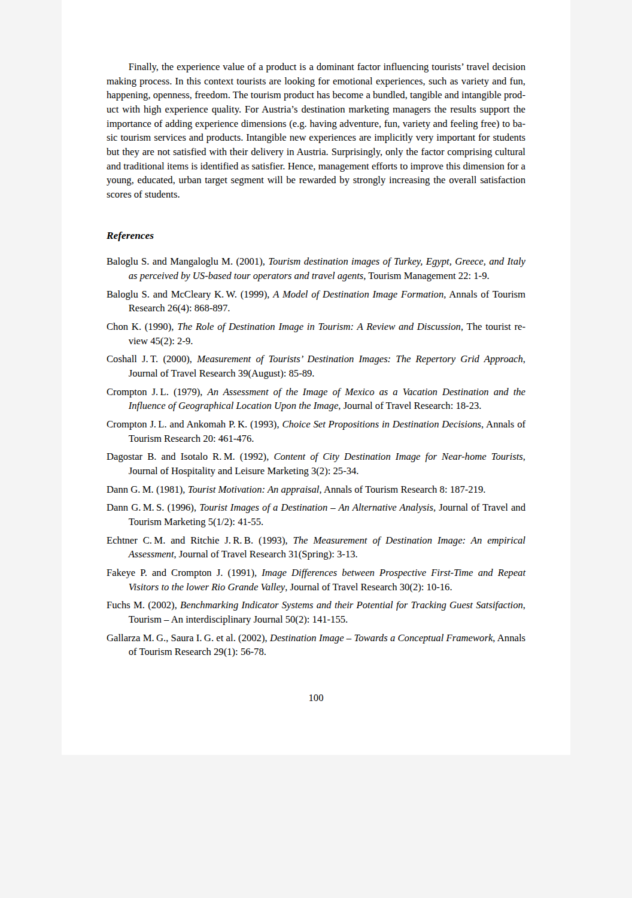Finally, the experience value of a product is a dominant factor influencing tourists’ travel decision making process. In this context tourists are looking for emotional experiences, such as variety and fun, happening, openness, freedom. The tourism product has become a bundled, tangible and intangible product with high experience quality. For Austria’s destination marketing managers the results support the importance of adding experience dimensions (e.g. having adventure, fun, variety and feeling free) to basic tourism services and products. Intangible new experiences are implicitly very important for students but they are not satisfied with their delivery in Austria. Surprisingly, only the factor comprising cultural and traditional items is identified as satisfier. Hence, management efforts to improve this dimension for a young, educated, urban target segment will be rewarded by strongly increasing the overall satisfaction scores of students.
References
Baloglu S. and Mangaloglu M. (2001), Tourism destination images of Turkey, Egypt, Greece, and Italy as perceived by US-based tour operators and travel agents, Tourism Management 22: 1-9.
Baloglu S. and McCleary K. W. (1999), A Model of Destination Image Formation, Annals of Tourism Research 26(4): 868-897.
Chon K. (1990), The Role of Destination Image in Tourism: A Review and Discussion, The tourist review 45(2): 2-9.
Coshall J. T. (2000), Measurement of Tourists’ Destination Images: The Repertory Grid Approach, Journal of Travel Research 39(August): 85-89.
Crompton J. L. (1979), An Assessment of the Image of Mexico as a Vacation Destination and the Influence of Geographical Location Upon the Image, Journal of Travel Research: 18-23.
Crompton J. L. and Ankomah P. K. (1993), Choice Set Propositions in Destination Decisions, Annals of Tourism Research 20: 461-476.
Dagostar B. and Isotalo R. M. (1992), Content of City Destination Image for Near-home Tourists, Journal of Hospitality and Leisure Marketing 3(2): 25-34.
Dann G. M. (1981), Tourist Motivation: An appraisal, Annals of Tourism Research 8: 187-219.
Dann G. M. S. (1996), Tourist Images of a Destination – An Alternative Analysis, Journal of Travel and Tourism Marketing 5(1/2): 41-55.
Echtner C. M. and Ritchie J. R. B. (1993), The Measurement of Destination Image: An empirical Assessment, Journal of Travel Research 31(Spring): 3-13.
Fakeye P. and Crompton J. (1991), Image Differences between Prospective First-Time and Repeat Visitors to the lower Rio Grande Valley, Journal of Travel Research 30(2): 10-16.
Fuchs M. (2002), Benchmarking Indicator Systems and their Potential for Tracking Guest Satsifaction, Tourism – An interdisciplinary Journal 50(2): 141-155.
Gallarza M. G., Saura I. G. et al. (2002), Destination Image – Towards a Conceptual Framework, Annals of Tourism Research 29(1): 56-78.
100